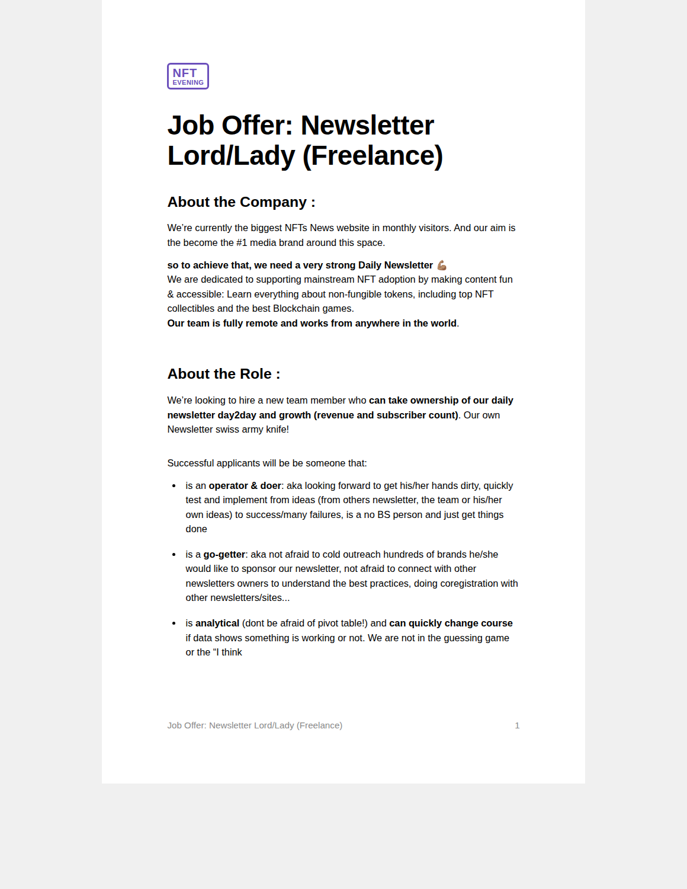NFT EVENING
Job Offer: Newsletter Lord/Lady (Freelance)
About the Company :
We’re currently the biggest NFTs News website in monthly visitors. And our aim is the become the #1 media brand around this space.
so to achieve that, we need a very strong Daily Newsletter 💪🏽
We are dedicated to supporting mainstream NFT adoption by making content fun & accessible: Learn everything about non-fungible tokens, including top NFT collectibles and the best Blockchain games.
Our team is fully remote and works from anywhere in the world.
About the Role :
We’re looking to hire a new team member who can take ownership of our daily newsletter day2day and growth (revenue and subscriber count). Our own Newsletter swiss army knife!
Successful applicants will be be someone that:
is an operator & doer: aka looking forward to get his/her hands dirty, quickly test and implement from ideas (from others newsletter, the team or his/her own ideas) to success/many failures, is a no BS person and just get things done
is a go-getter: aka not afraid to cold outreach hundreds of brands he/she would like to sponsor our newsletter, not afraid to connect with other newsletters owners to understand the best practices, doing coregistration with other newsletters/sites...
is analytical (dont be afraid of pivot table!) and can quickly change course if data shows something is working or not. We are not in the guessing game or the “I think
Job Offer: Newsletter Lord/Lady (Freelance) 1